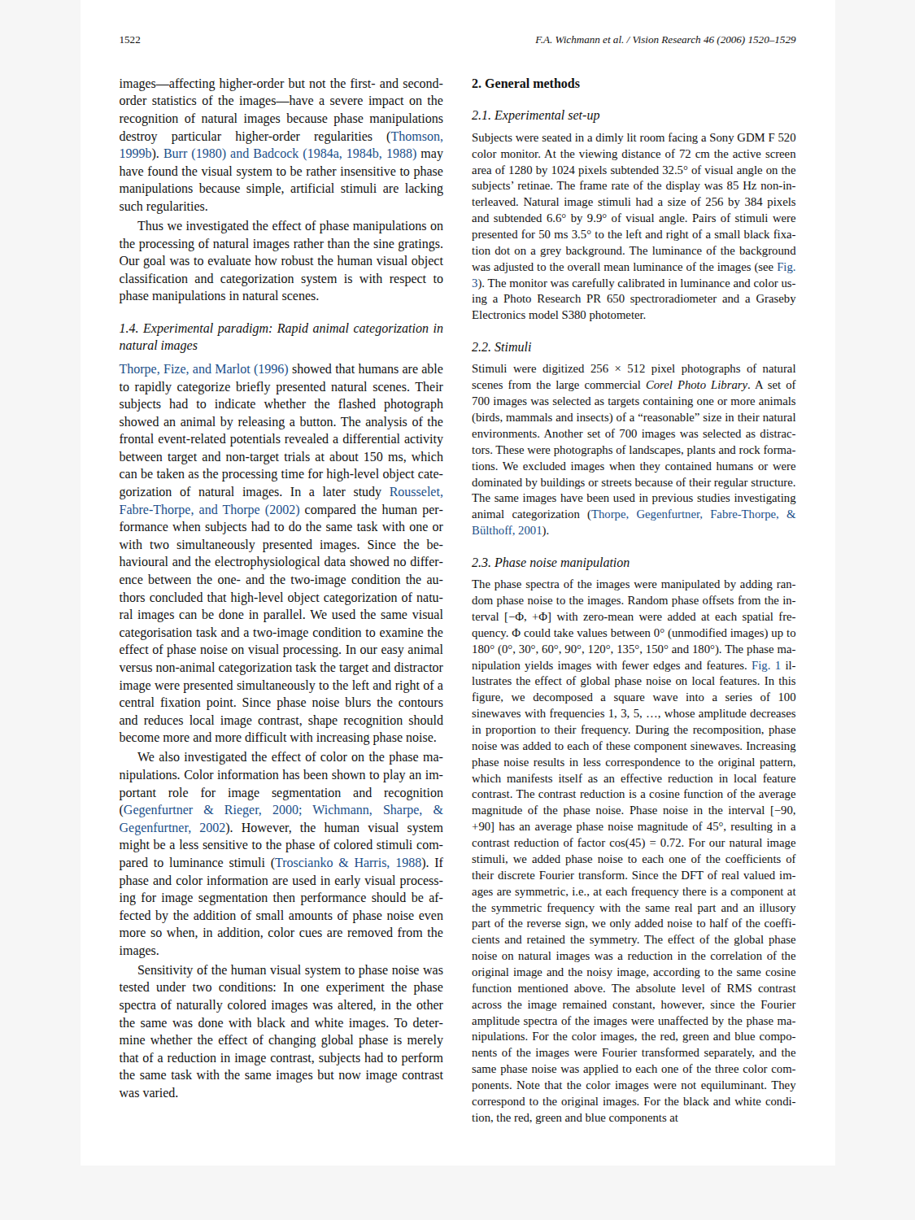1522 F.A. Wichmann et al. / Vision Research 46 (2006) 1520–1529
images—affecting higher-order but not the first- and second-order statistics of the images—have a severe impact on the recognition of natural images because phase manipulations destroy particular higher-order regularities (Thomson, 1999b). Burr (1980) and Badcock (1984a, 1984b, 1988) may have found the visual system to be rather insensitive to phase manipulations because simple, artificial stimuli are lacking such regularities.
Thus we investigated the effect of phase manipulations on the processing of natural images rather than the sine gratings. Our goal was to evaluate how robust the human visual object classification and categorization system is with respect to phase manipulations in natural scenes.
1.4. Experimental paradigm: Rapid animal categorization in natural images
Thorpe, Fize, and Marlot (1996) showed that humans are able to rapidly categorize briefly presented natural scenes. Their subjects had to indicate whether the flashed photograph showed an animal by releasing a button. The analysis of the frontal event-related potentials revealed a differential activity between target and non-target trials at about 150 ms, which can be taken as the processing time for high-level object categorization of natural images. In a later study Rousselet, Fabre-Thorpe, and Thorpe (2002) compared the human performance when subjects had to do the same task with one or with two simultaneously presented images. Since the behavioural and the electrophysiological data showed no difference between the one- and the two-image condition the authors concluded that high-level object categorization of natural images can be done in parallel. We used the same visual categorisation task and a two-image condition to examine the effect of phase noise on visual processing. In our easy animal versus non-animal categorization task the target and distractor image were presented simultaneously to the left and right of a central fixation point. Since phase noise blurs the contours and reduces local image contrast, shape recognition should become more and more difficult with increasing phase noise.
We also investigated the effect of color on the phase manipulations. Color information has been shown to play an important role for image segmentation and recognition (Gegenfurtner & Rieger, 2000; Wichmann, Sharpe, & Gegenfurtner, 2002). However, the human visual system might be a less sensitive to the phase of colored stimuli compared to luminance stimuli (Troscianko & Harris, 1988). If phase and color information are used in early visual processing for image segmentation then performance should be affected by the addition of small amounts of phase noise even more so when, in addition, color cues are removed from the images.
Sensitivity of the human visual system to phase noise was tested under two conditions: In one experiment the phase spectra of naturally colored images was altered, in the other the same was done with black and white images. To determine whether the effect of changing global phase is merely that of a reduction in image contrast, subjects had to perform the same task with the same images but now image contrast was varied.
2. General methods
2.1. Experimental set-up
Subjects were seated in a dimly lit room facing a Sony GDM F 520 color monitor. At the viewing distance of 72 cm the active screen area of 1280 by 1024 pixels subtended 32.5° of visual angle on the subjects’ retinae. The frame rate of the display was 85 Hz non-interleaved. Natural image stimuli had a size of 256 by 384 pixels and subtended 6.6° by 9.9° of visual angle. Pairs of stimuli were presented for 50 ms 3.5° to the left and right of a small black fixation dot on a grey background. The luminance of the background was adjusted to the overall mean luminance of the images (see Fig. 3). The monitor was carefully calibrated in luminance and color using a Photo Research PR 650 spectroradiometer and a Graseby Electronics model S380 photometer.
2.2. Stimuli
Stimuli were digitized 256 × 512 pixel photographs of natural scenes from the large commercial Corel Photo Library. A set of 700 images was selected as targets containing one or more animals (birds, mammals and insects) of a “reasonable” size in their natural environments. Another set of 700 images was selected as distractors. These were photographs of landscapes, plants and rock formations. We excluded images when they contained humans or were dominated by buildings or streets because of their regular structure. The same images have been used in previous studies investigating animal categorization (Thorpe, Gegenfurtner, Fabre-Thorpe, & Bülthoff, 2001).
2.3. Phase noise manipulation
The phase spectra of the images were manipulated by adding random phase noise to the images. Random phase offsets from the interval [−Φ, +Φ] with zero-mean were added at each spatial frequency. Φ could take values between 0° (unmodified images) up to 180° (0°, 30°, 60°, 90°, 120°, 135°, 150° and 180°). The phase manipulation yields images with fewer edges and features. Fig. 1 illustrates the effect of global phase noise on local features. In this figure, we decomposed a square wave into a series of 100 sinewaves with frequencies 1, 3, 5, …, whose amplitude decreases in proportion to their frequency. During the recomposition, phase noise was added to each of these component sinewaves. Increasing phase noise results in less correspondence to the original pattern, which manifests itself as an effective reduction in local feature contrast. The contrast reduction is a cosine function of the average magnitude of the phase noise. Phase noise in the interval [−90, +90] has an average phase noise magnitude of 45°, resulting in a contrast reduction of factor cos(45) = 0.72. For our natural image stimuli, we added phase noise to each one of the coefficients of their discrete Fourier transform. Since the DFT of real valued images are symmetric, i.e., at each frequency there is a component at the symmetric frequency with the same real part and an illusory part of the reverse sign, we only added noise to half of the coefficients and retained the symmetry. The effect of the global phase noise on natural images was a reduction in the correlation of the original image and the noisy image, according to the same cosine function mentioned above. The absolute level of RMS contrast across the image remained constant, however, since the Fourier amplitude spectra of the images were unaffected by the phase manipulations. For the color images, the red, green and blue components of the images were Fourier transformed separately, and the same phase noise was applied to each one of the three color components. Note that the color images were not equiluminant. They correspond to the original images. For the black and white condition, the red, green and blue components at